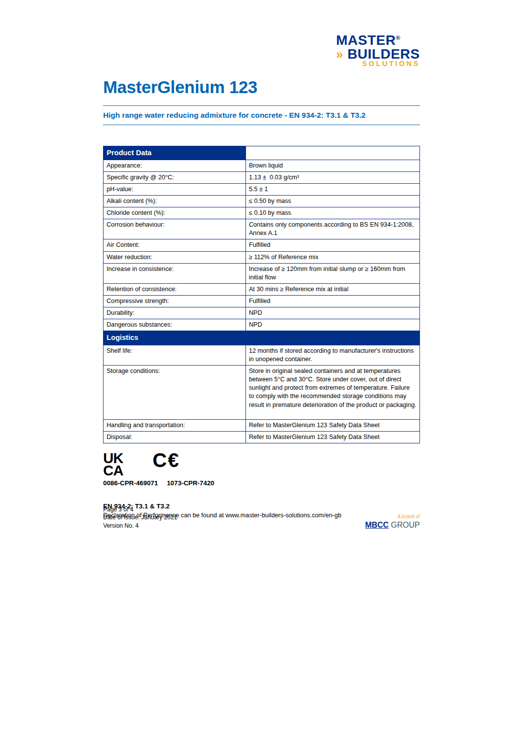MASTER®
» BUILDERS
SOLUTIONS
MasterGlenium 123
High range water reducing admixture for concrete - EN 934-2: T3.1 & T3.2
| Product Data | |
| --- | --- |
| Appearance: | Brown liquid |
| Specific gravity @ 20°C: | 1.13 ± 0.03 g/cm³ |
| pH-value: | 5.5 ± 1 |
| Alkali content (%): | ≤ 0.50 by mass |
| Chloride content (%): | ≤ 0.10 by mass |
| Corrosion behaviour: | Contains only components according to BS EN 934-1:2008, Annex A.1 |
| Air Content: | Fulfilled |
| Water reduction: | ≥ 112% of Reference mix |
| Increase in consistence: | Increase of ≥ 120mm from initial slump or ≥ 160mm from initial flow |
| Retention of consistence: | At 30 mins ≥ Reference mix at initial |
| Compressive strength: | Fulfilled |
| Durability: | NPD |
| Dangerous substances: | NPD |
| Logistics | |
| Shelf life: | 12 months if stored according to manufacturer's instructions in unopened container. |
| Storage conditions: | Store in original sealed containers and at temperatures between 5°C and 30°C. Store under cover, out of direct sunlight and protect from extremes of temperature. Failure to comply with the recommended storage conditions may result in premature deterioration of the product or packaging. |
| Handling and transportation: | Refer to MasterGlenium 123 Safety Data Sheet |
| Disposal: | Refer to MasterGlenium 123 Safety Data Sheet |
UK
CA
C€
0086-CPR-469071 1073-CPR-7420
EN 934-2: T3.1 & T3.2
Declaration of Performance can be found at www.master-builders-solutions.com/en-gb
Page 3 of 4
Date of Issue: January 2021
Version No. 4
A brand of
MBCC GROUP